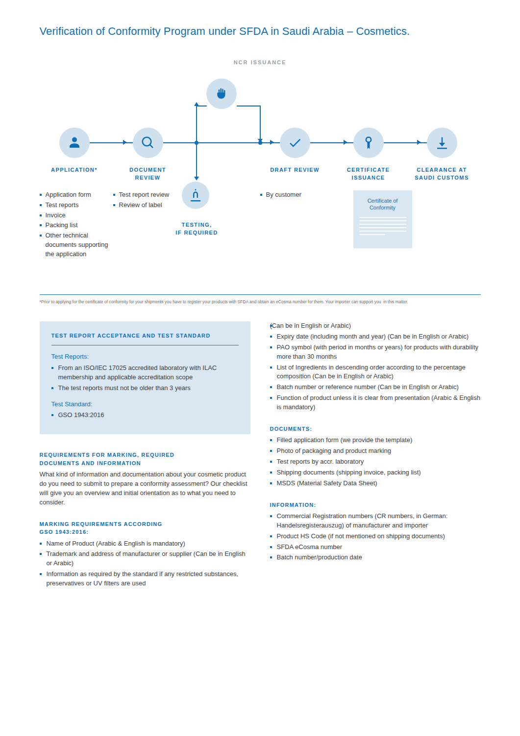Verification of Conformity Program under SFDA in Saudi Arabia – Cosmetics.
NCR ISSUANCE
APPLICATION*
DOCUMENT
REVIEW
DRAFT REVIEW
CERTIFICATE
ISSUANCE
CLEARANCE AT
SAUDI CUSTOMS
TESTING,
IF REQUIRED
Application form
Test reports
Invoice
Packing list
Other technical documents supporting the application
Test report review
Review of label
By customer
Certificate of
Conformity
*Prior to applying for the certificate of conformity for your shipments you have to register your products with SFDA and obtain an eCosma number for them. Your importer can support you in this matter.
TEST REPORT ACCEPTANCE AND TEST STANDARD
Test Reports:
From an ISO/IEC 17025 accredited laboratory with ILAC membership and applicable accreditation scope
The test reports must not be older than 3 years
Test Standard:
GSO 1943:2016
REQUIREMENTS FOR MARKING, REQUIRED
DOCUMENTS AND INFORMATION
What kind of information and documentation about your cosmetic product do you need to submit to prepare a conformity assessment? Our checklist will give you an overview and initial orientation as to what you need to consider.
MARKING REQUIREMENTS ACCORDING
GSO 1943:2016:
Name of Product (Arabic & English is mandatory)
Trademark and address of manufacturer or supplier (Can be in English or Arabic)
Information as required by the standard if any restricted substances, preservatives or UV filters are used
(Can be in English or Arabic)
Expiry date (including month and year) (Can be in English or Arabic)
PAO symbol (with period in months or years) for products with durability more than 30 months
List of Ingredients in descending order according to the percentage composition (Can be in English or Arabic)
Batch number or reference number (Can be in English or Arabic)
Function of product unless it is clear from presentation (Arabic & English is mandatory)
DOCUMENTS:
Filled application form (we provide the template)
Photo of packaging and product marking
Test reports by accr. laboratory
Shipping documents (shipping invoice, packing list)
MSDS (Material Safety Data Sheet)
INFORMATION:
Commercial Registration numbers (CR numbers, in German: Handelsregisterauszug) of manufacturer and importer
Product HS Code (if not mentioned on shipping documents)
SFDA eCosma number
Batch number/production date